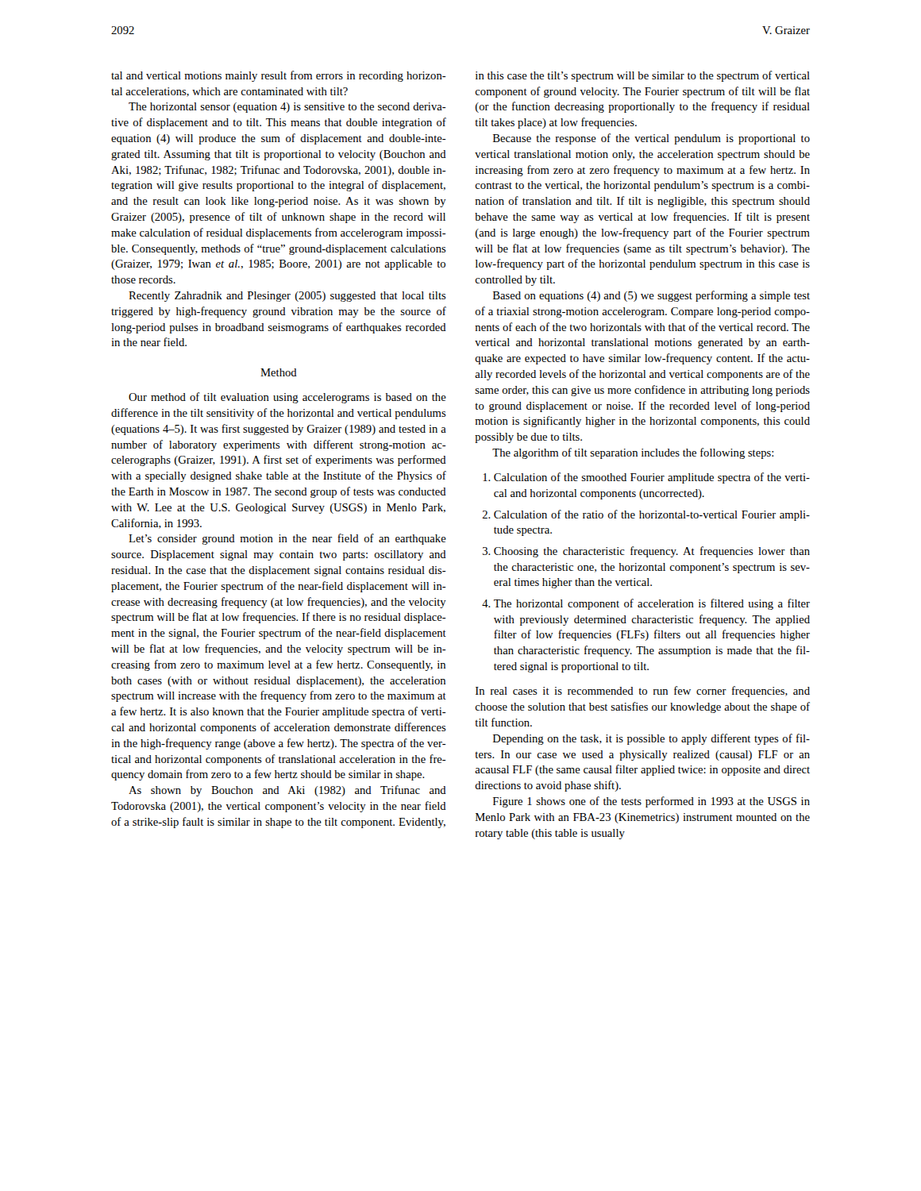2092 V. Graizer
tal and vertical motions mainly result from errors in recording horizontal accelerations, which are contaminated with tilt?
The horizontal sensor (equation 4) is sensitive to the second derivative of displacement and to tilt. This means that double integration of equation (4) will produce the sum of displacement and double-integrated tilt. Assuming that tilt is proportional to velocity (Bouchon and Aki, 1982; Trifunac, 1982; Trifunac and Todorovska, 2001), double integration will give results proportional to the integral of displacement, and the result can look like long-period noise. As it was shown by Graizer (2005), presence of tilt of unknown shape in the record will make calculation of residual displacements from accelerogram impossible. Consequently, methods of “true” ground-displacement calculations (Graizer, 1979; Iwan et al., 1985; Boore, 2001) are not applicable to those records.
Recently Zahradnik and Plesinger (2005) suggested that local tilts triggered by high-frequency ground vibration may be the source of long-period pulses in broadband seismograms of earthquakes recorded in the near field.
Method
Our method of tilt evaluation using accelerograms is based on the difference in the tilt sensitivity of the horizontal and vertical pendulums (equations 4–5). It was first suggested by Graizer (1989) and tested in a number of laboratory experiments with different strong-motion accelerographs (Graizer, 1991). A first set of experiments was performed with a specially designed shake table at the Institute of the Physics of the Earth in Moscow in 1987. The second group of tests was conducted with W. Lee at the U.S. Geological Survey (USGS) in Menlo Park, California, in 1993.
Let’s consider ground motion in the near field of an earthquake source. Displacement signal may contain two parts: oscillatory and residual. In the case that the displacement signal contains residual displacement, the Fourier spectrum of the near-field displacement will increase with decreasing frequency (at low frequencies), and the velocity spectrum will be flat at low frequencies. If there is no residual displacement in the signal, the Fourier spectrum of the near-field displacement will be flat at low frequencies, and the velocity spectrum will be increasing from zero to maximum level at a few hertz. Consequently, in both cases (with or without residual displacement), the acceleration spectrum will increase with the frequency from zero to the maximum at a few hertz. It is also known that the Fourier amplitude spectra of vertical and horizontal components of acceleration demonstrate differences in the high-frequency range (above a few hertz). The spectra of the vertical and horizontal components of translational acceleration in the frequency domain from zero to a few hertz should be similar in shape.
As shown by Bouchon and Aki (1982) and Trifunac and Todorovska (2001), the vertical component’s velocity in the near field of a strike-slip fault is similar in shape to the tilt component. Evidently, in this case the tilt’s spectrum will be similar to the spectrum of vertical component of ground velocity. The Fourier spectrum of tilt will be flat (or the function decreasing proportionally to the frequency if residual tilt takes place) at low frequencies.
Because the response of the vertical pendulum is proportional to vertical translational motion only, the acceleration spectrum should be increasing from zero at zero frequency to maximum at a few hertz. In contrast to the vertical, the horizontal pendulum’s spectrum is a combination of translation and tilt. If tilt is negligible, this spectrum should behave the same way as vertical at low frequencies. If tilt is present (and is large enough) the low-frequency part of the Fourier spectrum will be flat at low frequencies (same as tilt spectrum’s behavior). The low-frequency part of the horizontal pendulum spectrum in this case is controlled by tilt.
Based on equations (4) and (5) we suggest performing a simple test of a triaxial strong-motion accelerogram. Compare long-period components of each of the two horizontals with that of the vertical record. The vertical and horizontal translational motions generated by an earthquake are expected to have similar low-frequency content. If the actually recorded levels of the horizontal and vertical components are of the same order, this can give us more confidence in attributing long periods to ground displacement or noise. If the recorded level of long-period motion is significantly higher in the horizontal components, this could possibly be due to tilts.
The algorithm of tilt separation includes the following steps:
Calculation of the smoothed Fourier amplitude spectra of the vertical and horizontal components (uncorrected).
Calculation of the ratio of the horizontal-to-vertical Fourier amplitude spectra.
Choosing the characteristic frequency. At frequencies lower than the characteristic one, the horizontal component’s spectrum is several times higher than the vertical.
The horizontal component of acceleration is filtered using a filter with previously determined characteristic frequency. The applied filter of low frequencies (FLFs) filters out all frequencies higher than characteristic frequency. The assumption is made that the filtered signal is proportional to tilt.
In real cases it is recommended to run few corner frequencies, and choose the solution that best satisfies our knowledge about the shape of tilt function.
Depending on the task, it is possible to apply different types of filters. In our case we used a physically realized (causal) FLF or an acausal FLF (the same causal filter applied twice: in opposite and direct directions to avoid phase shift).
Figure 1 shows one of the tests performed in 1993 at the USGS in Menlo Park with an FBA-23 (Kinemetrics) instrument mounted on the rotary table (this table is usually